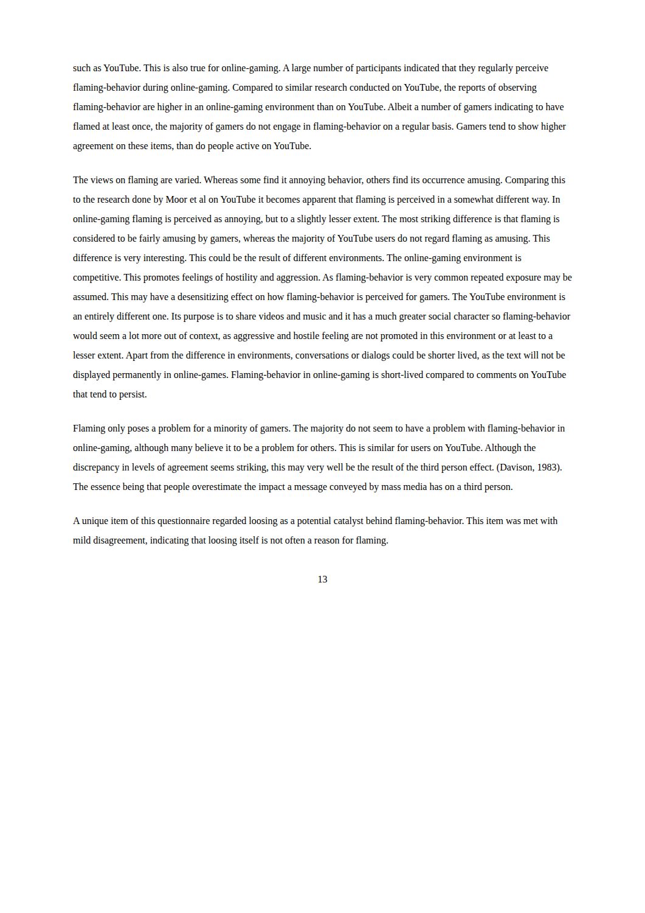such as YouTube. This is also true for online-gaming. A large number of participants indicated that they regularly perceive flaming-behavior during online-gaming. Compared to similar research conducted on YouTube, the reports of observing flaming-behavior are higher in an online-gaming environment than on YouTube. Albeit a number of gamers indicating to have flamed at least once, the majority of gamers do not engage in flaming-behavior on a regular basis. Gamers tend to show higher agreement on these items, than do people active on YouTube.
The views on flaming are varied. Whereas some find it annoying behavior, others find its occurrence amusing. Comparing this to the research done by Moor et al on YouTube it becomes apparent that flaming is perceived in a somewhat different way. In online-gaming flaming is perceived as annoying, but to a slightly lesser extent. The most striking difference is that flaming is considered to be fairly amusing by gamers, whereas the majority of YouTube users do not regard flaming as amusing. This difference is very interesting. This could be the result of different environments. The online-gaming environment is competitive. This promotes feelings of hostility and aggression. As flaming-behavior is very common repeated exposure may be assumed. This may have a desensitizing effect on how flaming-behavior is perceived for gamers. The YouTube environment is an entirely different one. Its purpose is to share videos and music and it has a much greater social character so flaming-behavior would seem a lot more out of context, as aggressive and hostile feeling are not promoted in this environment or at least to a lesser extent. Apart from the difference in environments, conversations or dialogs could be shorter lived, as the text will not be displayed permanently in online-games. Flaming-behavior in online-gaming is short-lived compared to comments on YouTube that tend to persist.
Flaming only poses a problem for a minority of gamers. The majority do not seem to have a problem with flaming-behavior in online-gaming, although many believe it to be a problem for others. This is similar for users on YouTube. Although the discrepancy in levels of agreement seems striking, this may very well be the result of the third person effect. (Davison, 1983). The essence being that people overestimate the impact a message conveyed by mass media has on a third person.
A unique item of this questionnaire regarded loosing as a potential catalyst behind flaming-behavior. This item was met with mild disagreement, indicating that loosing itself is not often a reason for flaming.
13